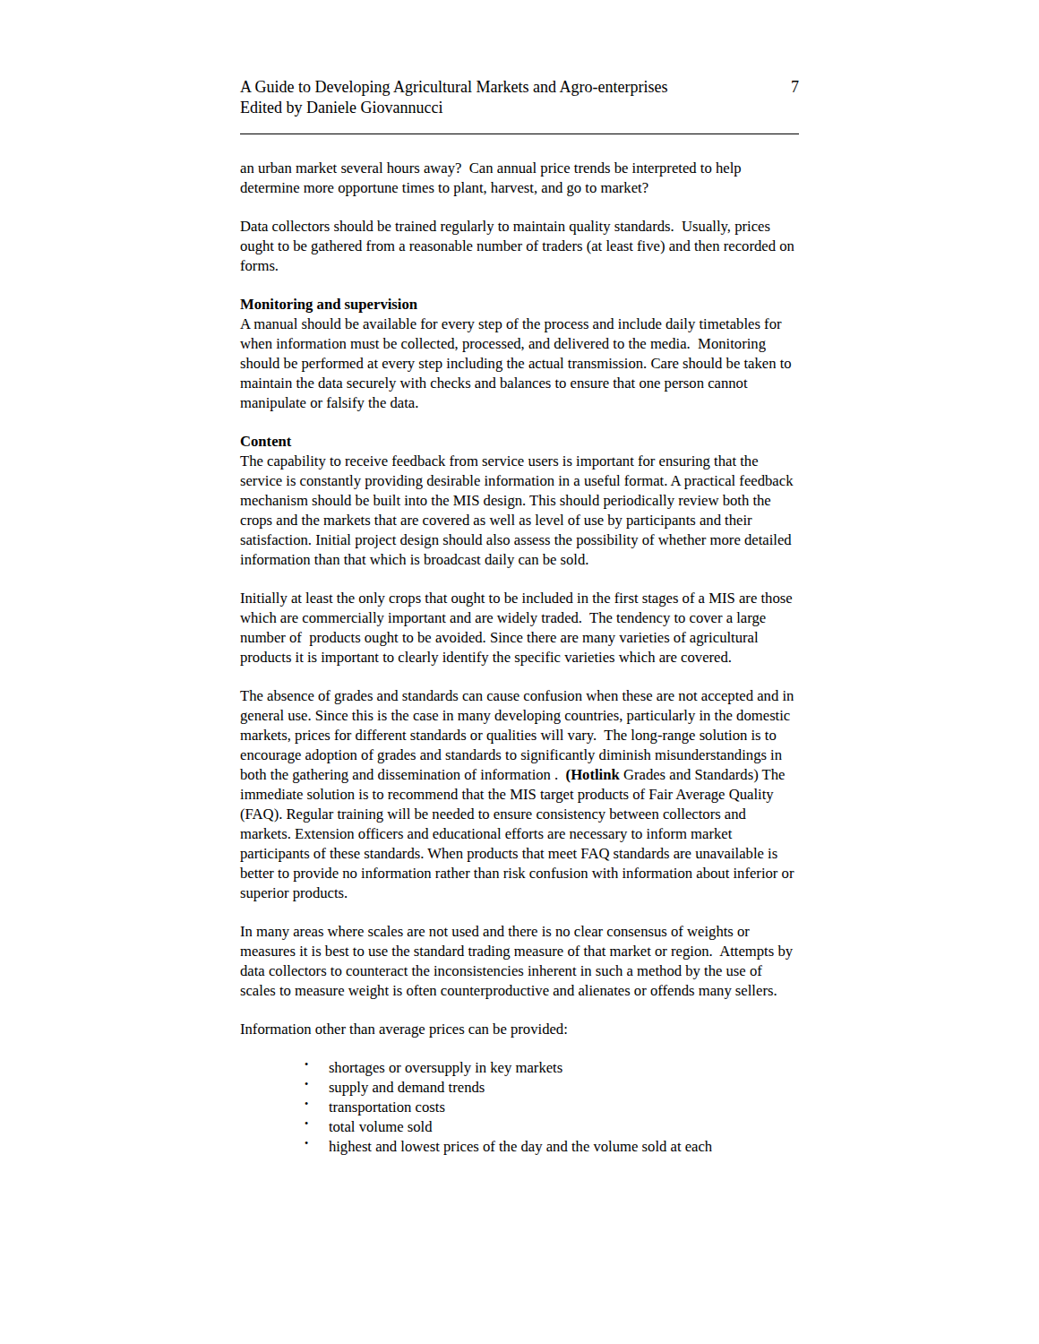A Guide to Developing Agricultural Markets and Agro-enterprises
Edited by Daniele Giovannucci
7
an urban market several hours away? Can annual price trends be interpreted to help determine more opportune times to plant, harvest, and go to market?
Data collectors should be trained regularly to maintain quality standards. Usually, prices ought to be gathered from a reasonable number of traders (at least five) and then recorded on forms.
Monitoring and supervision
A manual should be available for every step of the process and include daily timetables for when information must be collected, processed, and delivered to the media. Monitoring should be performed at every step including the actual transmission. Care should be taken to maintain the data securely with checks and balances to ensure that one person cannot manipulate or falsify the data.
Content
The capability to receive feedback from service users is important for ensuring that the service is constantly providing desirable information in a useful format. A practical feedback mechanism should be built into the MIS design. This should periodically review both the crops and the markets that are covered as well as level of use by participants and their satisfaction. Initial project design should also assess the possibility of whether more detailed information than that which is broadcast daily can be sold.
Initially at least the only crops that ought to be included in the first stages of a MIS are those which are commercially important and are widely traded. The tendency to cover a large number of products ought to be avoided. Since there are many varieties of agricultural products it is important to clearly identify the specific varieties which are covered.
The absence of grades and standards can cause confusion when these are not accepted and in general use. Since this is the case in many developing countries, particularly in the domestic markets, prices for different standards or qualities will vary. The long-range solution is to encourage adoption of grades and standards to significantly diminish misunderstandings in both the gathering and dissemination of information . (Hotlink Grades and Standards) The immediate solution is to recommend that the MIS target products of Fair Average Quality (FAQ). Regular training will be needed to ensure consistency between collectors and markets. Extension officers and educational efforts are necessary to inform market participants of these standards. When products that meet FAQ standards are unavailable is better to provide no information rather than risk confusion with information about inferior or superior products.
In many areas where scales are not used and there is no clear consensus of weights or measures it is best to use the standard trading measure of that market or region. Attempts by data collectors to counteract the inconsistencies inherent in such a method by the use of scales to measure weight is often counterproductive and alienates or offends many sellers.
Information other than average prices can be provided:
shortages or oversupply in key markets
supply and demand trends
transportation costs
total volume sold
highest and lowest prices of the day and the volume sold at each